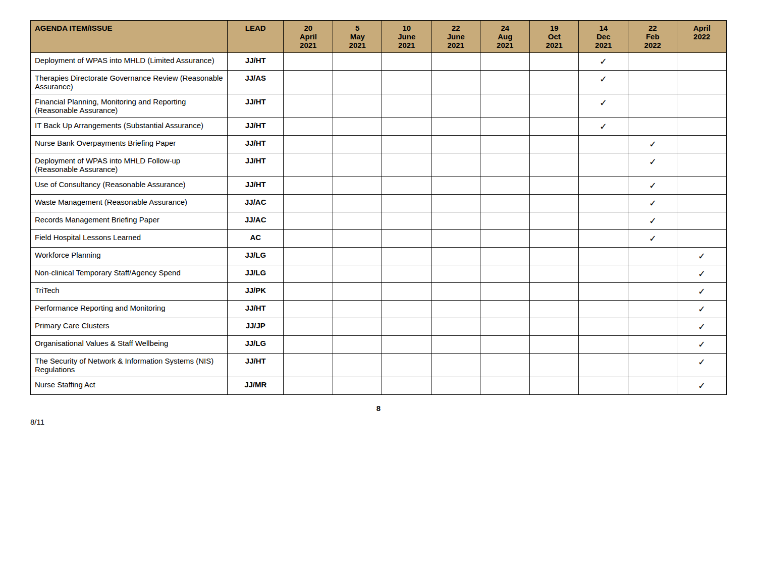| AGENDA ITEM/ISSUE | LEAD | 20 April 2021 | 5 May 2021 | 10 June 2021 | 22 June 2021 | 24 Aug 2021 | 19 Oct 2021 | 14 Dec 2021 | 22 Feb 2022 | April 2022 |
| --- | --- | --- | --- | --- | --- | --- | --- | --- | --- | --- |
| Deployment of WPAS into MHLD (Limited Assurance) | JJ/HT | | | | | | | ✓ | | |
| Therapies Directorate Governance Review (Reasonable Assurance) | JJ/AS | | | | | | | ✓ | | |
| Financial Planning, Monitoring and Reporting (Reasonable Assurance) | JJ/HT | | | | | | | ✓ | | |
| IT Back Up Arrangements (Substantial Assurance) | JJ/HT | | | | | | | ✓ | | |
| Nurse Bank Overpayments Briefing Paper | JJ/HT | | | | | | | | ✓ | |
| Deployment of WPAS into MHLD Follow-up (Reasonable Assurance) | JJ/HT | | | | | | | | ✓ | |
| Use of Consultancy (Reasonable Assurance) | JJ/HT | | | | | | | | ✓ | |
| Waste Management (Reasonable Assurance) | JJ/AC | | | | | | | | ✓ | |
| Records Management Briefing Paper | JJ/AC | | | | | | | | ✓ | |
| Field Hospital Lessons Learned | AC | | | | | | | | ✓ | |
| Workforce Planning | JJ/LG | | | | | | | | | ✓ |
| Non-clinical Temporary Staff/Agency Spend | JJ/LG | | | | | | | | | ✓ |
| TriTech | JJ/PK | | | | | | | | | ✓ |
| Performance Reporting and Monitoring | JJ/HT | | | | | | | | | ✓ |
| Primary Care Clusters | JJ/JP | | | | | | | | | ✓ |
| Organisational Values & Staff Wellbeing | JJ/LG | | | | | | | | | ✓ |
| The Security of Network & Information Systems (NIS) Regulations | JJ/HT | | | | | | | | | ✓ |
| Nurse Staffing Act | JJ/MR | | | | | | | | | ✓ |
8
8/11